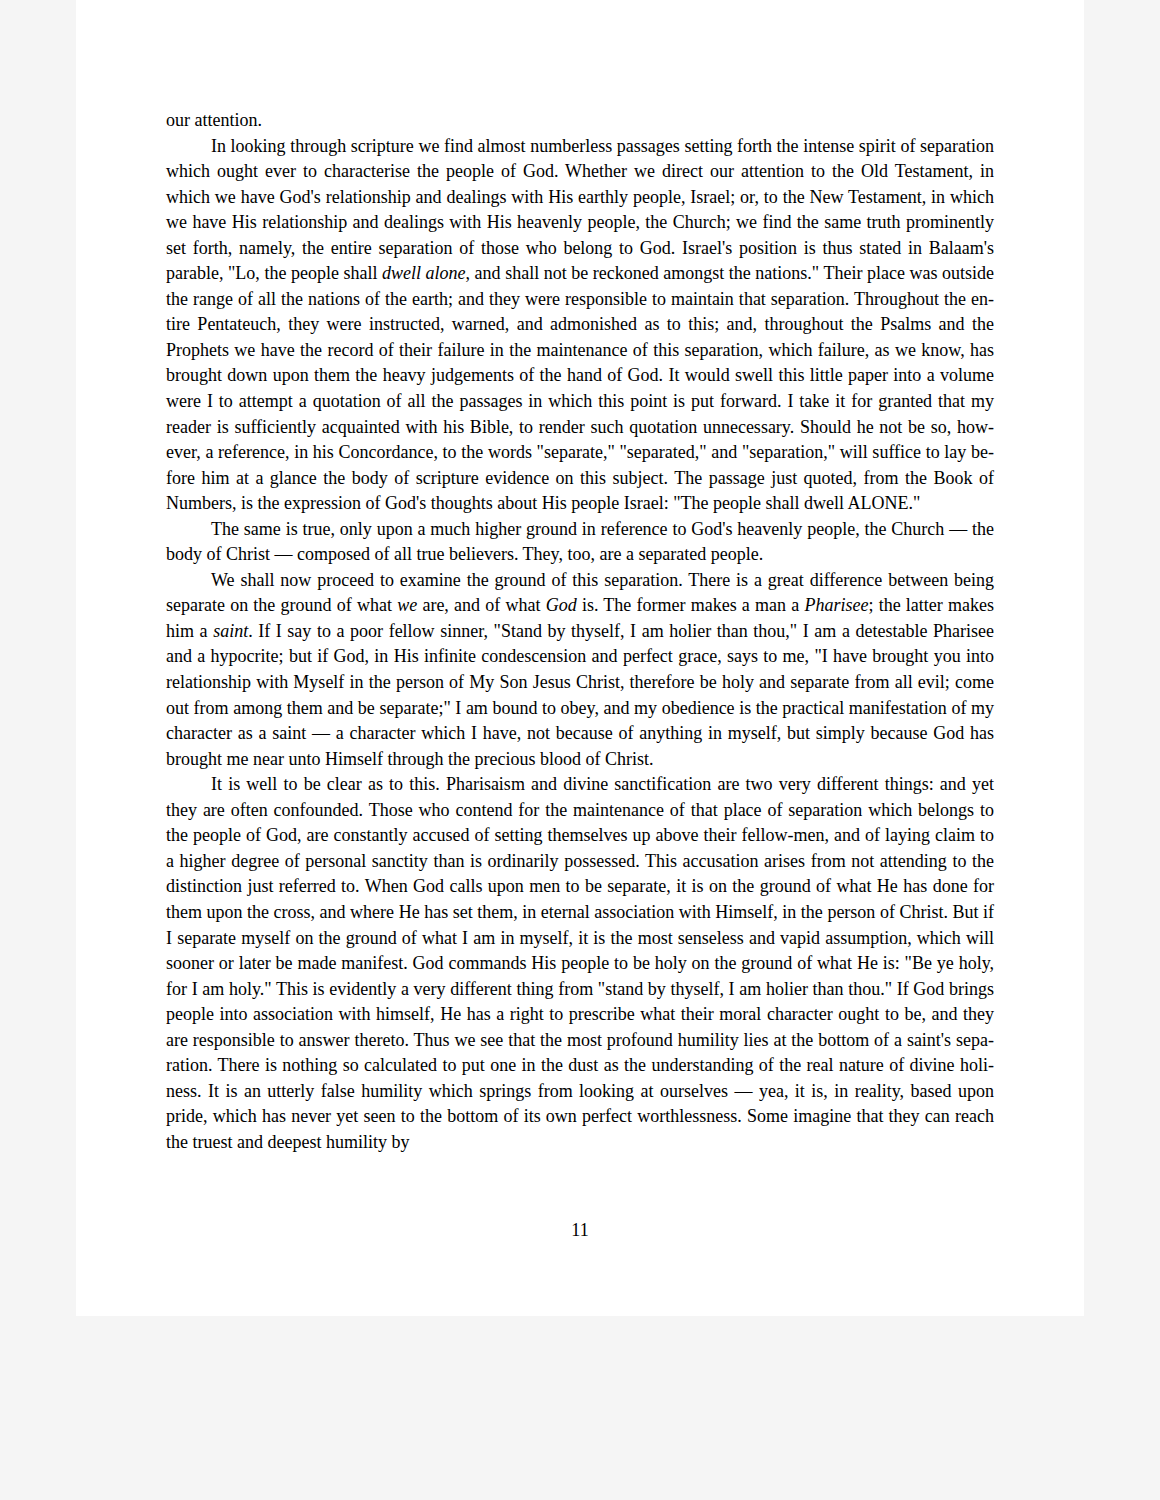our attention.
In looking through scripture we find almost numberless passages setting forth the intense spirit of separation which ought ever to characterise the people of God. Whether we direct our attention to the Old Testament, in which we have God's relationship and dealings with His earthly people, Israel; or, to the New Testament, in which we have His relationship and dealings with His heavenly people, the Church; we find the same truth prominently set forth, namely, the entire separation of those who belong to God. Israel's position is thus stated in Balaam's parable, "Lo, the people shall dwell alone, and shall not be reckoned amongst the nations." Their place was outside the range of all the nations of the earth; and they were responsible to maintain that separation. Throughout the entire Pentateuch, they were instructed, warned, and admonished as to this; and, throughout the Psalms and the Prophets we have the record of their failure in the maintenance of this separation, which failure, as we know, has brought down upon them the heavy judgements of the hand of God. It would swell this little paper into a volume were I to attempt a quotation of all the passages in which this point is put forward. I take it for granted that my reader is sufficiently acquainted with his Bible, to render such quotation unnecessary. Should he not be so, however, a reference, in his Concordance, to the words "separate," "separated," and "separation," will suffice to lay before him at a glance the body of scripture evidence on this subject. The passage just quoted, from the Book of Numbers, is the expression of God's thoughts about His people Israel: "The people shall dwell ALONE."
The same is true, only upon a much higher ground in reference to God's heavenly people, the Church — the body of Christ — composed of all true believers. They, too, are a separated people.
We shall now proceed to examine the ground of this separation. There is a great difference between being separate on the ground of what we are, and of what God is. The former makes a man a Pharisee; the latter makes him a saint. If I say to a poor fellow sinner, "Stand by thyself, I am holier than thou," I am a detestable Pharisee and a hypocrite; but if God, in His infinite condescension and perfect grace, says to me, "I have brought you into relationship with Myself in the person of My Son Jesus Christ, therefore be holy and separate from all evil; come out from among them and be separate;" I am bound to obey, and my obedience is the practical manifestation of my character as a saint — a character which I have, not because of anything in myself, but simply because God has brought me near unto Himself through the precious blood of Christ.
It is well to be clear as to this. Pharisaism and divine sanctification are two very different things: and yet they are often confounded. Those who contend for the maintenance of that place of separation which belongs to the people of God, are constantly accused of setting themselves up above their fellow-men, and of laying claim to a higher degree of personal sanctity than is ordinarily possessed. This accusation arises from not attending to the distinction just referred to. When God calls upon men to be separate, it is on the ground of what He has done for them upon the cross, and where He has set them, in eternal association with Himself, in the person of Christ. But if I separate myself on the ground of what I am in myself, it is the most senseless and vapid assumption, which will sooner or later be made manifest. God commands His people to be holy on the ground of what He is: "Be ye holy, for I am holy." This is evidently a very different thing from "stand by thyself, I am holier than thou." If God brings people into association with himself, He has a right to prescribe what their moral character ought to be, and they are responsible to answer thereto. Thus we see that the most profound humility lies at the bottom of a saint's separation. There is nothing so calculated to put one in the dust as the understanding of the real nature of divine holiness. It is an utterly false humility which springs from looking at ourselves — yea, it is, in reality, based upon pride, which has never yet seen to the bottom of its own perfect worthlessness. Some imagine that they can reach the truest and deepest humility by
11